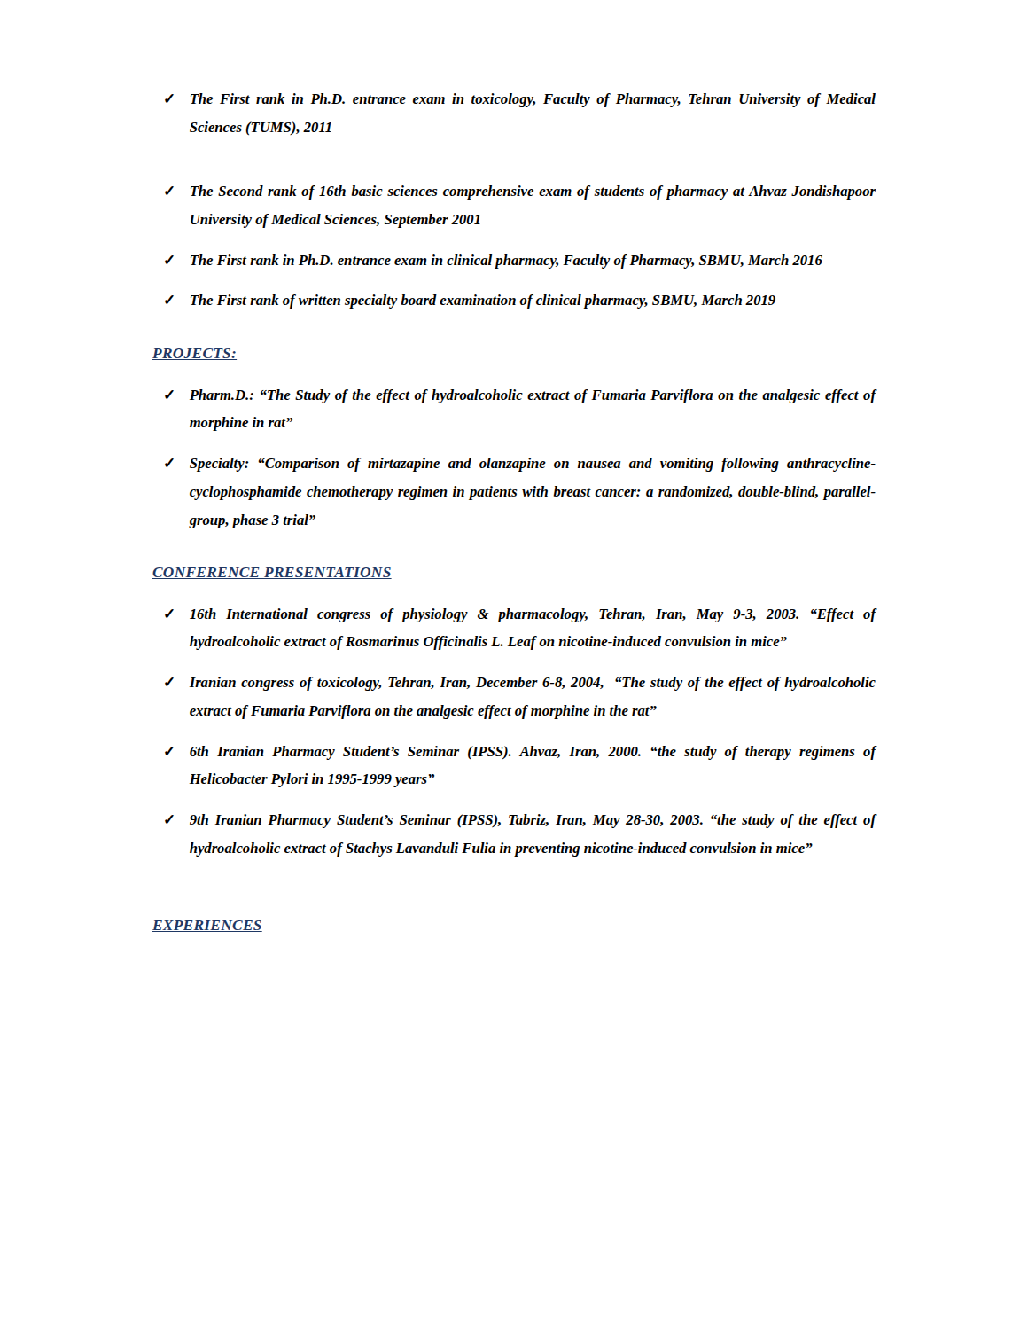The First rank in Ph.D. entrance exam in toxicology, Faculty of Pharmacy, Tehran University of Medical Sciences (TUMS), 2011
The Second rank of 16th basic sciences comprehensive exam of students of pharmacy at Ahvaz Jondishapoor University of Medical Sciences, September 2001
The First rank in Ph.D. entrance exam in clinical pharmacy, Faculty of Pharmacy, SBMU, March 2016
The First rank of written specialty board examination of clinical pharmacy, SBMU, March 2019
PROJECTS:
Pharm.D.: “The Study of the effect of hydroalcoholic extract of Fumaria Parviflora on the analgesic effect of morphine in rat”
Specialty: “Comparison of mirtazapine and olanzapine on nausea and vomiting following anthracycline-cyclophosphamide chemotherapy regimen in patients with breast cancer: a randomized, double-blind, parallel-group, phase 3 trial”
CONFERENCE PRESENTATIONS
16th International congress of physiology & pharmacology, Tehran, Iran, May 9-3, 2003. “Effect of hydroalcoholic extract of Rosmarinus Officinalis L. Leaf on nicotine-induced convulsion in mice”
Iranian congress of toxicology, Tehran, Iran, December 6-8, 2004, “The study of the effect of hydroalcoholic extract of Fumaria Parviflora on the analgesic effect of morphine in the rat”
6th Iranian Pharmacy Student’s Seminar (IPSS). Ahvaz, Iran, 2000. “the study of therapy regimens of Helicobacter Pylori in 1995-1999 years”
9th Iranian Pharmacy Student’s Seminar (IPSS), Tabriz, Iran, May 28-30, 2003. “the study of the effect of hydroalcoholic extract of Stachys Lavanduli Fulia in preventing nicotine-induced convulsion in mice”
EXPERIENCES